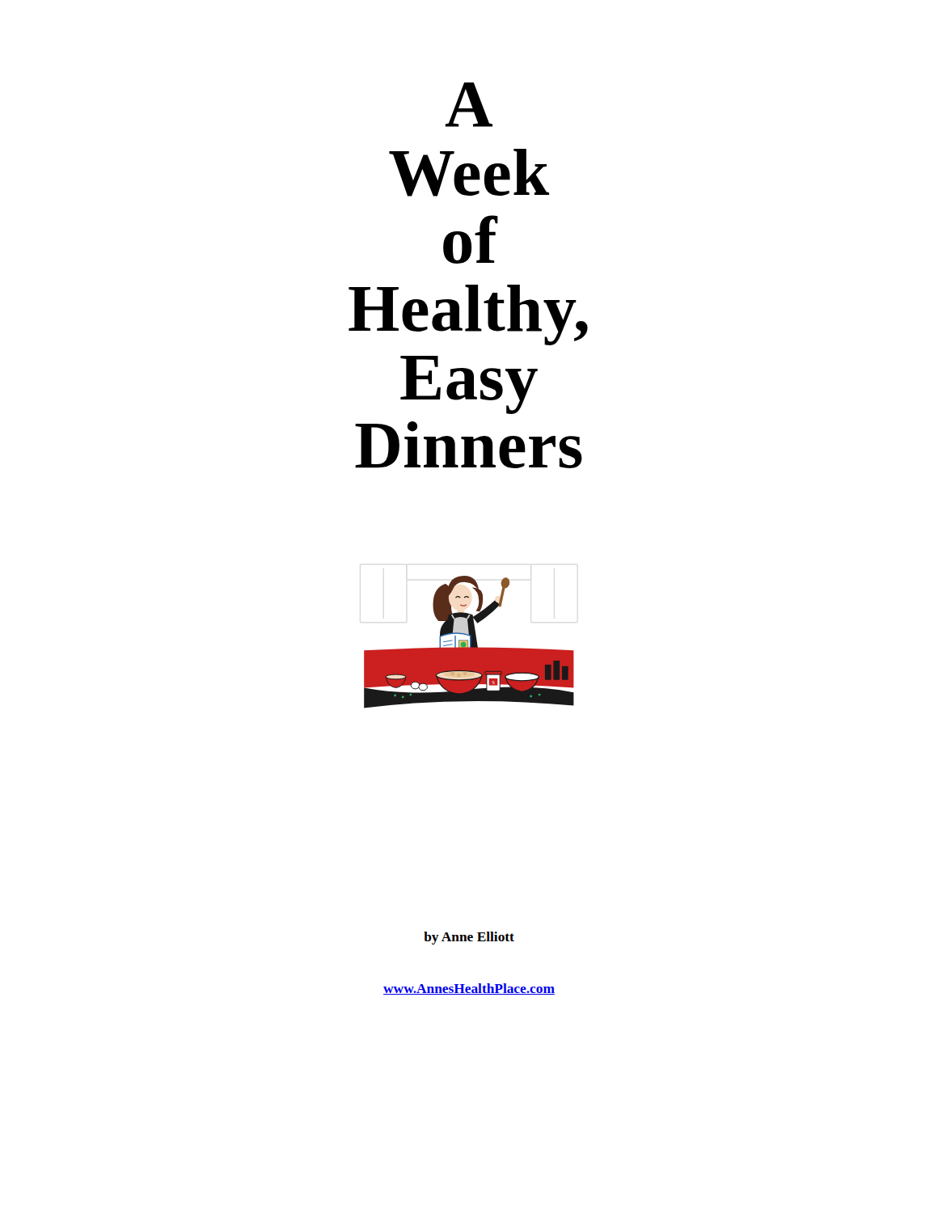A
Week
of
Healthy,
Easy
Dinners
S
by Anne Elliott
www.AnnesHealthPlace.com